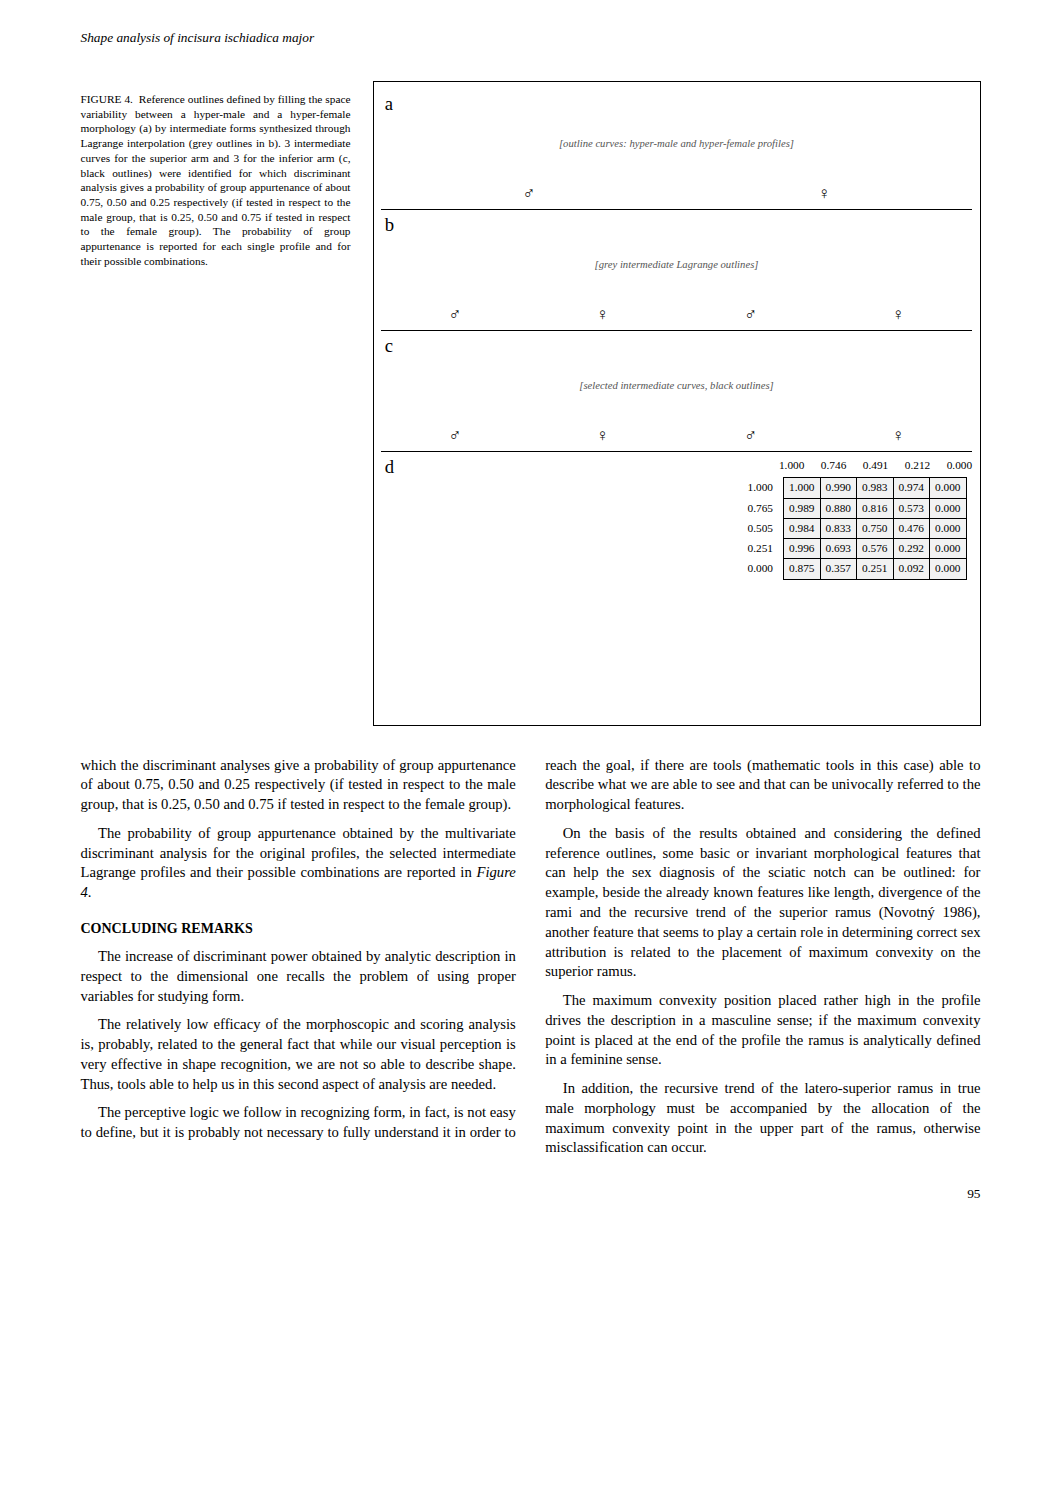Shape analysis of incisura ischiadica major
FIGURE 4. Reference outlines defined by filling the space variability between a hyper-male and a hyper-female morphology (a) by intermediate forms synthesized through Lagrange interpolation (grey outlines in b). 3 intermediate curves for the superior arm and 3 for the inferior arm (c, black outlines) were identified for which discriminant analysis gives a probability of group appurtenance of about 0.75, 0.50 and 0.25 respectively (if tested in respect to the male group, that is 0.25, 0.50 and 0.75 if tested in respect to the female group). The probability of group appurtenance is reported for each single profile and for their possible combinations.
a
[outline curves: hyper-male and hyper-female profiles]
♂♀
b
[grey intermediate Lagrange outlines]
♂♀♂♀
c
[selected intermediate curves, black outlines]
♂♀♂♀
d
1.000 0.746 0.491 0.212 0.000
| 1.000 | 1.000 | 0.990 | 0.983 | 0.974 | 0.000 |
| 0.765 | 0.989 | 0.880 | 0.816 | 0.573 | 0.000 |
| 0.505 | 0.984 | 0.833 | 0.750 | 0.476 | 0.000 |
| 0.251 | 0.996 | 0.693 | 0.576 | 0.292 | 0.000 |
| 0.000 | 0.875 | 0.357 | 0.251 | 0.092 | 0.000 |
which the discriminant analyses give a probability of group appurtenance of about 0.75, 0.50 and 0.25 respectively (if tested in respect to the male group, that is 0.25, 0.50 and 0.75 if tested in respect to the female group).
The probability of group appurtenance obtained by the multivariate discriminant analysis for the original profiles, the selected intermediate Lagrange profiles and their possible combinations are reported in Figure 4.
CONCLUDING REMARKS
The increase of discriminant power obtained by analytic description in respect to the dimensional one recalls the problem of using proper variables for studying form.
The relatively low efficacy of the morphoscopic and scoring analysis is, probably, related to the general fact that while our visual perception is very effective in shape recognition, we are not so able to describe shape. Thus, tools able to help us in this second aspect of analysis are needed.
The perceptive logic we follow in recognizing form, in fact, is not easy to define, but it is probably not necessary to fully understand it in order to reach the goal, if there are tools (mathematic tools in this case) able to describe what we are able to see and that can be univocally referred to the morphological features.
On the basis of the results obtained and considering the defined reference outlines, some basic or invariant morphological features that can help the sex diagnosis of the sciatic notch can be outlined: for example, beside the already known features like length, divergence of the rami and the recursive trend of the superior ramus (Novotný 1986), another feature that seems to play a certain role in determining correct sex attribution is related to the placement of maximum convexity on the superior ramus.
The maximum convexity position placed rather high in the profile drives the description in a masculine sense; if the maximum convexity point is placed at the end of the profile the ramus is analytically defined in a feminine sense.
In addition, the recursive trend of the latero-superior ramus in true male morphology must be accompanied by the allocation of the maximum convexity point in the upper part of the ramus, otherwise misclassification can occur.
95